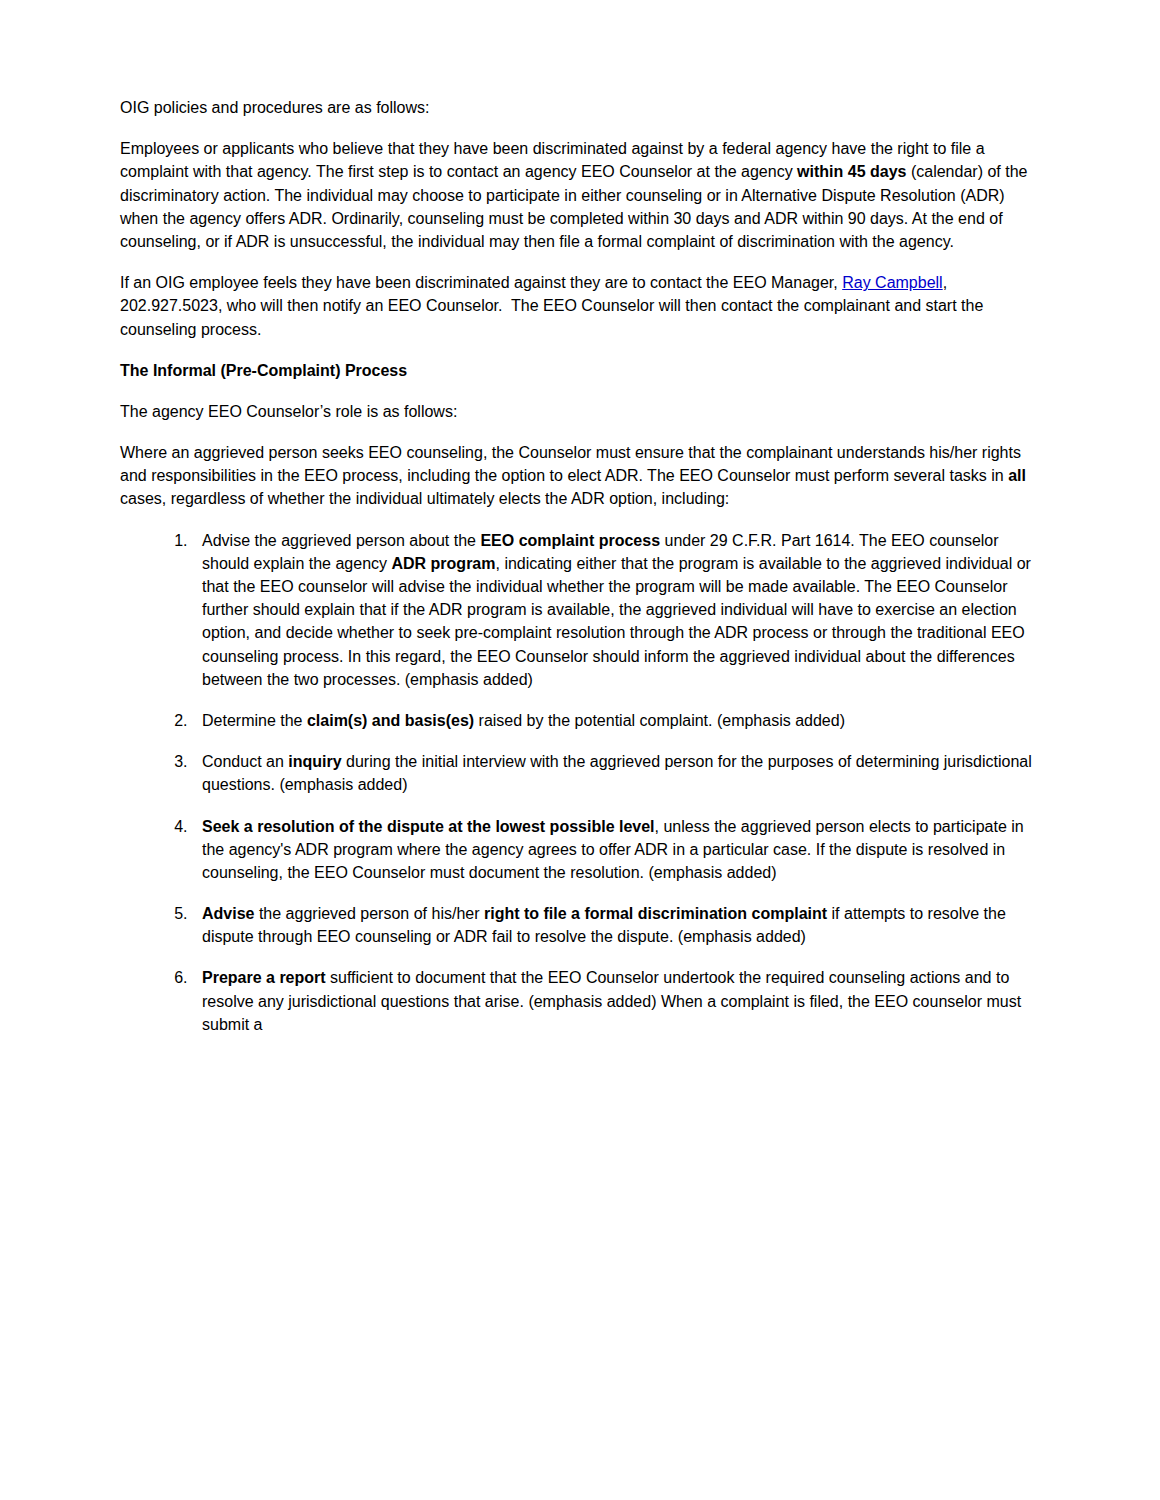OIG policies and procedures are as follows:
Employees or applicants who believe that they have been discriminated against by a federal agency have the right to file a complaint with that agency. The first step is to contact an agency EEO Counselor at the agency within 45 days (calendar) of the discriminatory action. The individual may choose to participate in either counseling or in Alternative Dispute Resolution (ADR) when the agency offers ADR. Ordinarily, counseling must be completed within 30 days and ADR within 90 days. At the end of counseling, or if ADR is unsuccessful, the individual may then file a formal complaint of discrimination with the agency.
If an OIG employee feels they have been discriminated against they are to contact the EEO Manager, Ray Campbell, 202.927.5023, who will then notify an EEO Counselor. The EEO Counselor will then contact the complainant and start the counseling process.
The Informal (Pre-Complaint) Process
The agency EEO Counselor’s role is as follows:
Where an aggrieved person seeks EEO counseling, the Counselor must ensure that the complainant understands his/her rights and responsibilities in the EEO process, including the option to elect ADR. The EEO Counselor must perform several tasks in all cases, regardless of whether the individual ultimately elects the ADR option, including:
Advise the aggrieved person about the EEO complaint process under 29 C.F.R. Part 1614. The EEO counselor should explain the agency ADR program, indicating either that the program is available to the aggrieved individual or that the EEO counselor will advise the individual whether the program will be made available. The EEO Counselor further should explain that if the ADR program is available, the aggrieved individual will have to exercise an election option, and decide whether to seek pre-complaint resolution through the ADR process or through the traditional EEO counseling process. In this regard, the EEO Counselor should inform the aggrieved individual about the differences between the two processes. (emphasis added)
Determine the claim(s) and basis(es) raised by the potential complaint. (emphasis added)
Conduct an inquiry during the initial interview with the aggrieved person for the purposes of determining jurisdictional questions. (emphasis added)
Seek a resolution of the dispute at the lowest possible level, unless the aggrieved person elects to participate in the agency's ADR program where the agency agrees to offer ADR in a particular case. If the dispute is resolved in counseling, the EEO Counselor must document the resolution. (emphasis added)
Advise the aggrieved person of his/her right to file a formal discrimination complaint if attempts to resolve the dispute through EEO counseling or ADR fail to resolve the dispute. (emphasis added)
Prepare a report sufficient to document that the EEO Counselor undertook the required counseling actions and to resolve any jurisdictional questions that arise. (emphasis added) When a complaint is filed, the EEO counselor must submit a